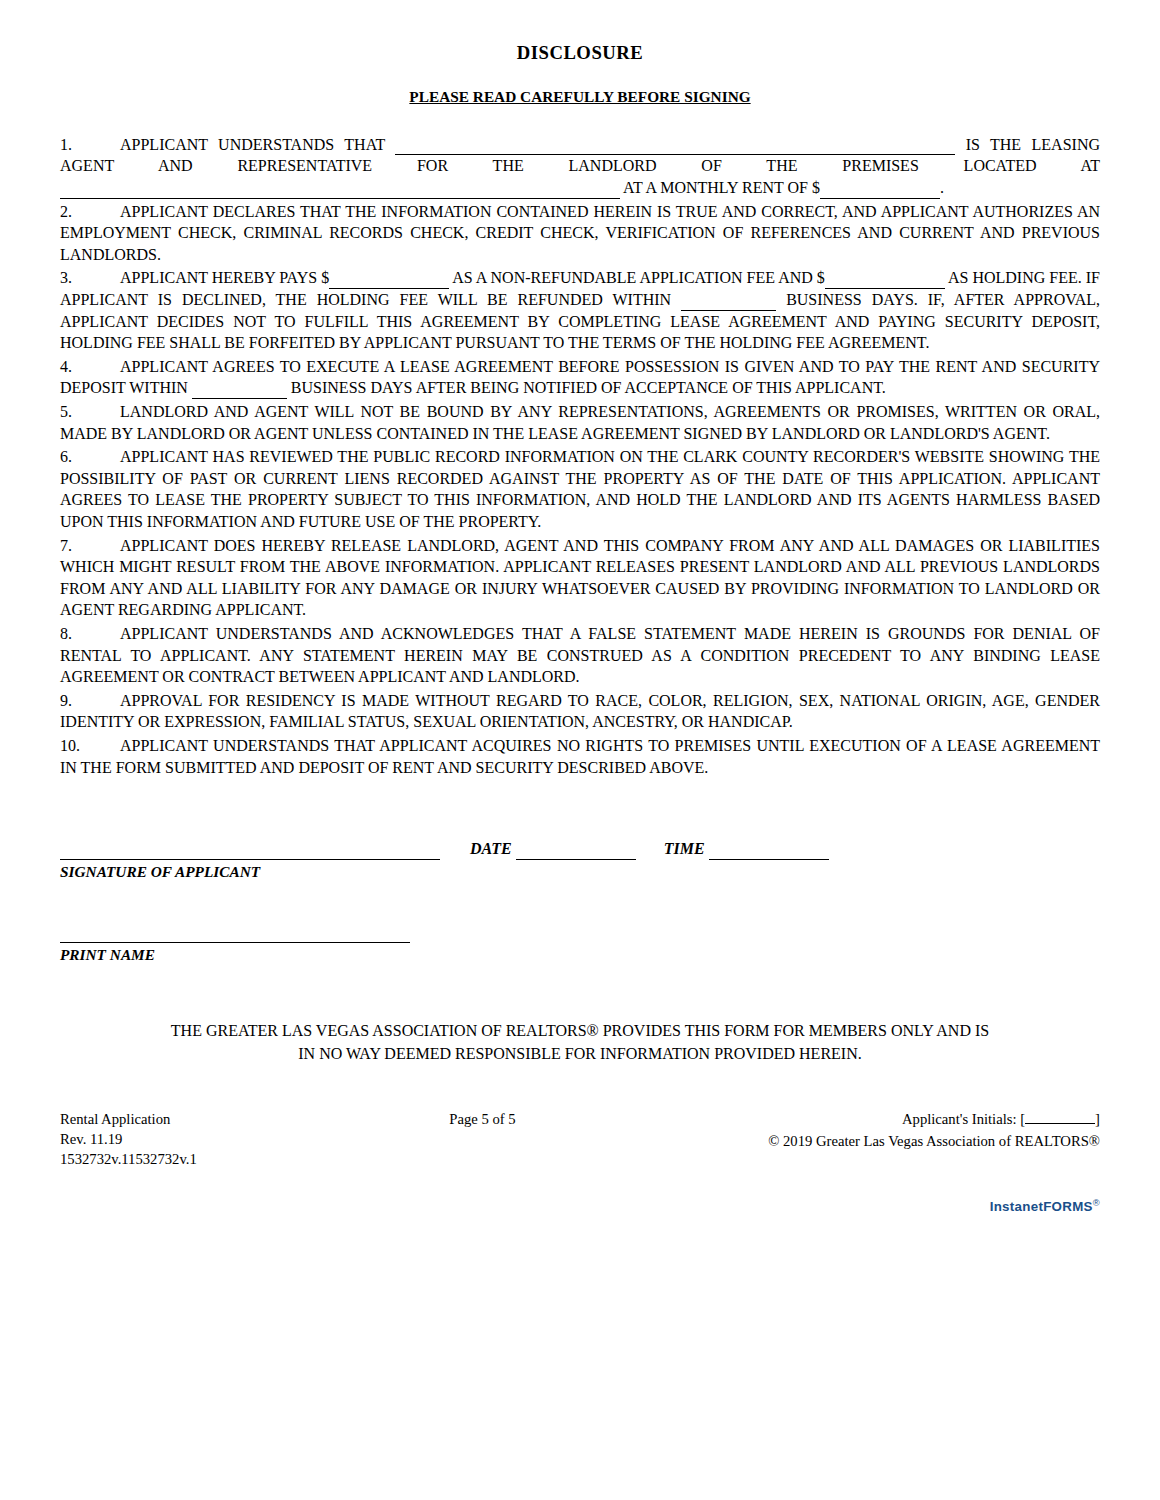DISCLOSURE
PLEASE READ CAREFULLY BEFORE SIGNING
1. APPLICANT UNDERSTANDS THAT IS THE LEASING AGENT AND REPRESENTATIVE FOR THE LANDLORD OF THE PREMISES LOCATED AT AT A MONTHLY RENT OF $ .
2. APPLICANT DECLARES THAT THE INFORMATION CONTAINED HEREIN IS TRUE AND CORRECT, AND APPLICANT AUTHORIZES AN EMPLOYMENT CHECK, CRIMINAL RECORDS CHECK, CREDIT CHECK, VERIFICATION OF REFERENCES AND CURRENT AND PREVIOUS LANDLORDS.
3. APPLICANT HEREBY PAYS $ AS A NON-REFUNDABLE APPLICATION FEE AND $ AS HOLDING FEE. IF APPLICANT IS DECLINED, THE HOLDING FEE WILL BE REFUNDED WITHIN BUSINESS DAYS. IF, AFTER APPROVAL, APPLICANT DECIDES NOT TO FULFILL THIS AGREEMENT BY COMPLETING LEASE AGREEMENT AND PAYING SECURITY DEPOSIT, HOLDING FEE SHALL BE FORFEITED BY APPLICANT PURSUANT TO THE TERMS OF THE HOLDING FEE AGREEMENT.
4. APPLICANT AGREES TO EXECUTE A LEASE AGREEMENT BEFORE POSSESSION IS GIVEN AND TO PAY THE RENT AND SECURITY DEPOSIT WITHIN BUSINESS DAYS AFTER BEING NOTIFIED OF ACCEPTANCE OF THIS APPLICANT.
5. LANDLORD AND AGENT WILL NOT BE BOUND BY ANY REPRESENTATIONS, AGREEMENTS OR PROMISES, WRITTEN OR ORAL, MADE BY LANDLORD OR AGENT UNLESS CONTAINED IN THE LEASE AGREEMENT SIGNED BY LANDLORD OR LANDLORD'S AGENT.
6. APPLICANT HAS REVIEWED THE PUBLIC RECORD INFORMATION ON THE CLARK COUNTY RECORDER'S WEBSITE SHOWING THE POSSIBILITY OF PAST OR CURRENT LIENS RECORDED AGAINST THE PROPERTY AS OF THE DATE OF THIS APPLICATION. APPLICANT AGREES TO LEASE THE PROPERTY SUBJECT TO THIS INFORMATION, AND HOLD THE LANDLORD AND ITS AGENTS HARMLESS BASED UPON THIS INFORMATION AND FUTURE USE OF THE PROPERTY.
7. APPLICANT DOES HEREBY RELEASE LANDLORD, AGENT AND THIS COMPANY FROM ANY AND ALL DAMAGES OR LIABILITIES WHICH MIGHT RESULT FROM THE ABOVE INFORMATION. APPLICANT RELEASES PRESENT LANDLORD AND ALL PREVIOUS LANDLORDS FROM ANY AND ALL LIABILITY FOR ANY DAMAGE OR INJURY WHATSOEVER CAUSED BY PROVIDING INFORMATION TO LANDLORD OR AGENT REGARDING APPLICANT.
8. APPLICANT UNDERSTANDS AND ACKNOWLEDGES THAT A FALSE STATEMENT MADE HEREIN IS GROUNDS FOR DENIAL OF RENTAL TO APPLICANT. ANY STATEMENT HEREIN MAY BE CONSTRUED AS A CONDITION PRECEDENT TO ANY BINDING LEASE AGREEMENT OR CONTRACT BETWEEN APPLICANT AND LANDLORD.
9. APPROVAL FOR RESIDENCY IS MADE WITHOUT REGARD TO RACE, COLOR, RELIGION, SEX, NATIONAL ORIGIN, AGE, GENDER IDENTITY OR EXPRESSION, FAMILIAL STATUS, SEXUAL ORIENTATION, ANCESTRY, OR HANDICAP.
10. APPLICANT UNDERSTANDS THAT APPLICANT ACQUIRES NO RIGHTS TO PREMISES UNTIL EXECUTION OF A LEASE AGREEMENT IN THE FORM SUBMITTED AND DEPOSIT OF RENT AND SECURITY DESCRIBED ABOVE.
DATE TIME
SIGNATURE OF APPLICANT
PRINT NAME
THE GREATER LAS VEGAS ASSOCIATION OF REALTORS® PROVIDES THIS FORM FOR MEMBERS ONLY AND IS
IN NO WAY DEEMED RESPONSIBLE FOR INFORMATION PROVIDED HEREIN.
Rental Application
Rev. 11.19
1532732v.11532732v.1
Page 5 of 5
Applicant's Initials: [ ] © 2019 Greater Las Vegas Association of REALTORS®
Instanet FORMS®